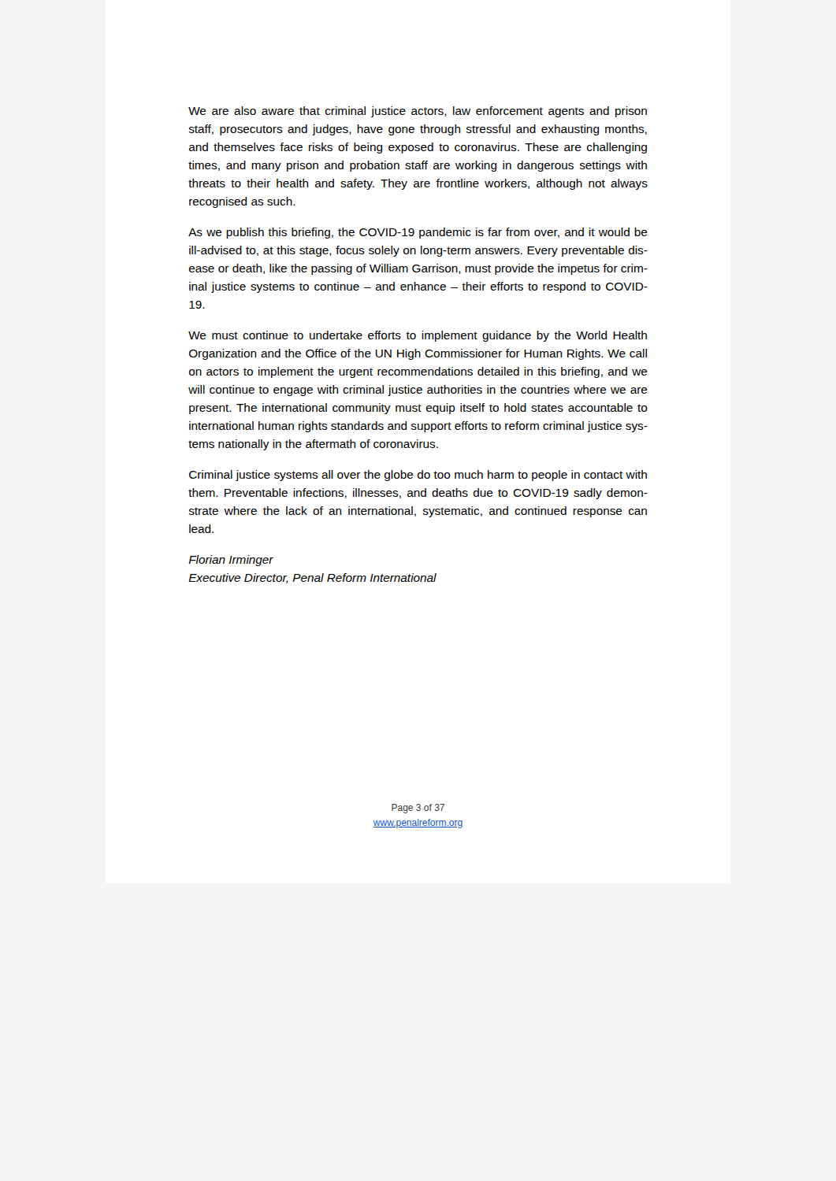We are also aware that criminal justice actors, law enforcement agents and prison staff, prosecutors and judges, have gone through stressful and exhausting months, and themselves face risks of being exposed to coronavirus. These are challenging times, and many prison and probation staff are working in dangerous settings with threats to their health and safety. They are frontline workers, although not always recognised as such.
As we publish this briefing, the COVID-19 pandemic is far from over, and it would be ill-advised to, at this stage, focus solely on long-term answers. Every preventable disease or death, like the passing of William Garrison, must provide the impetus for criminal justice systems to continue – and enhance – their efforts to respond to COVID-19.
We must continue to undertake efforts to implement guidance by the World Health Organization and the Office of the UN High Commissioner for Human Rights. We call on actors to implement the urgent recommendations detailed in this briefing, and we will continue to engage with criminal justice authorities in the countries where we are present. The international community must equip itself to hold states accountable to international human rights standards and support efforts to reform criminal justice systems nationally in the aftermath of coronavirus.
Criminal justice systems all over the globe do too much harm to people in contact with them. Preventable infections, illnesses, and deaths due to COVID-19 sadly demonstrate where the lack of an international, systematic, and continued response can lead.
Florian Irminger Executive Director, Penal Reform International
Page 3 of 37
www.penalreform.org